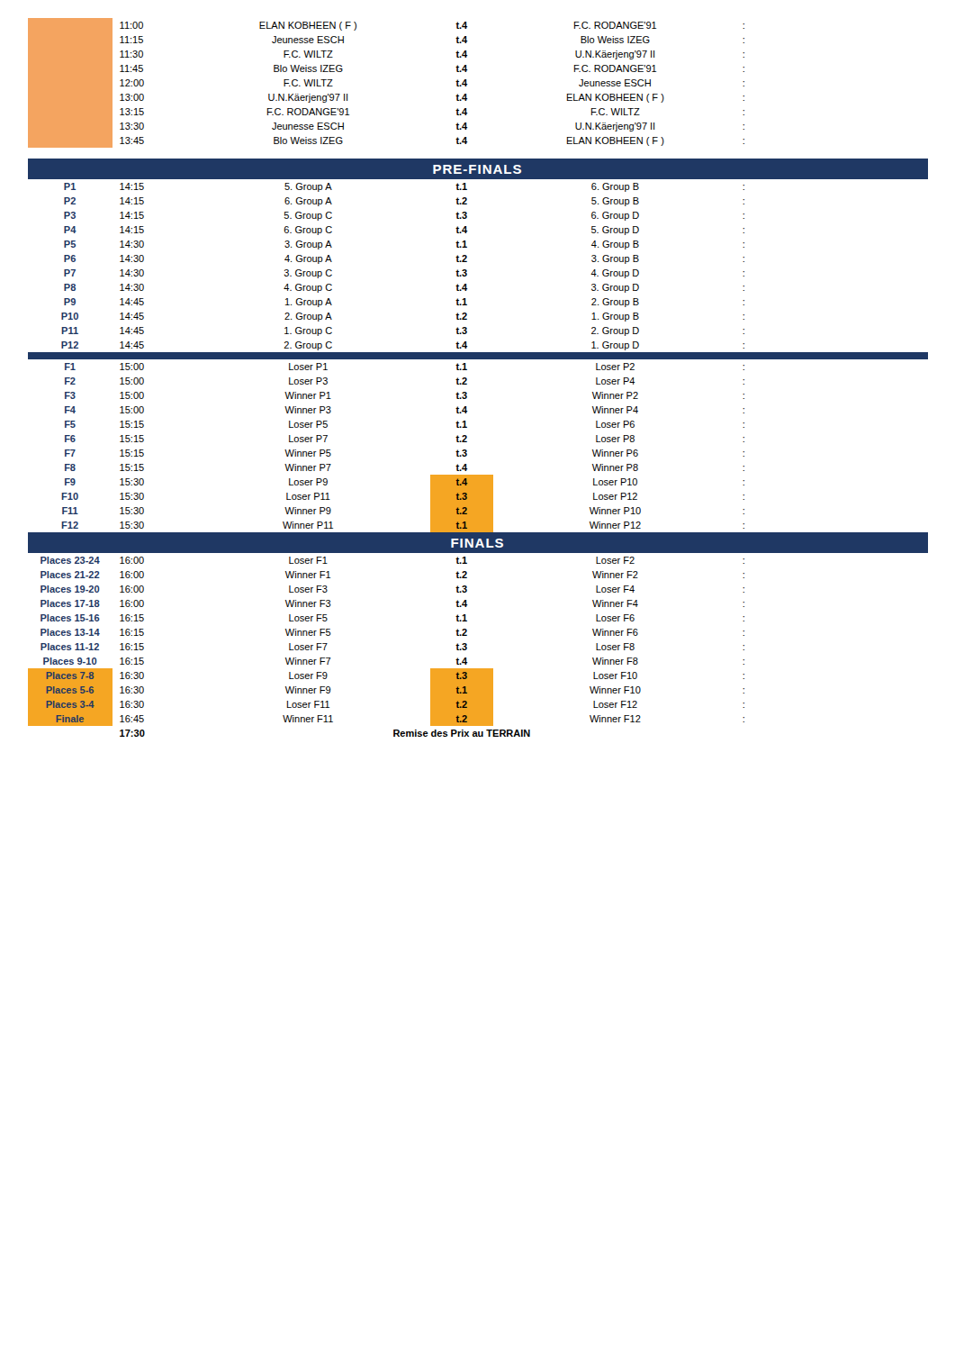| | 11:00 | ELAN KOBHEEN ( F ) | t.4 | F.C. RODANGE'91 | : |
| | 11:15 | Jeunesse ESCH | t.4 | Blo Weiss IZEG | : |
| | 11:30 | F.C. WILTZ | t.4 | U.N.Käerjeng'97 II | : |
| | 11:45 | Blo Weiss IZEG | t.4 | F.C. RODANGE'91 | : |
| | 12:00 | F.C. WILTZ | t.4 | Jeunesse ESCH | : |
| | 13:00 | U.N.Käerjeng'97 II | t.4 | ELAN KOBHEEN ( F ) | : |
| | 13:15 | F.C. RODANGE'91 | t.4 | F.C. WILTZ | : |
| | 13:30 | Jeunesse ESCH | t.4 | U.N.Käerjeng'97 II | : |
| | 13:45 | Blo Weiss IZEG | t.4 | ELAN KOBHEEN ( F ) | : |
| PRE-FINALS |
| P1 | 14:15 | 5. Group A | t.1 | 6. Group B | : |
| P2 | 14:15 | 6. Group A | t.2 | 5. Group B | : |
| P3 | 14:15 | 5. Group C | t.3 | 6. Group D | : |
| P4 | 14:15 | 6. Group C | t.4 | 5. Group D | : |
| P5 | 14:30 | 3. Group A | t.1 | 4. Group B | : |
| P6 | 14:30 | 4. Group A | t.2 | 3. Group B | : |
| P7 | 14:30 | 3. Group C | t.3 | 4. Group D | : |
| P8 | 14:30 | 4. Group C | t.4 | 3. Group D | : |
| P9 | 14:45 | 1. Group A | t.1 | 2. Group B | : |
| P10 | 14:45 | 2. Group A | t.2 | 1. Group B | : |
| P11 | 14:45 | 1. Group C | t.3 | 2. Group D | : |
| P12 | 14:45 | 2. Group C | t.4 | 1. Group D | : |
| F1 | 15:00 | Loser P1 | t.1 | Loser P2 | : |
| F2 | 15:00 | Loser P3 | t.2 | Loser P4 | : |
| F3 | 15:00 | Winner P1 | t.3 | Winner P2 | : |
| F4 | 15:00 | Winner P3 | t.4 | Winner P4 | : |
| F5 | 15:15 | Loser P5 | t.1 | Loser P6 | : |
| F6 | 15:15 | Loser P7 | t.2 | Loser P8 | : |
| F7 | 15:15 | Winner P5 | t.3 | Winner P6 | : |
| F8 | 15:15 | Winner P7 | t.4 | Winner P8 | : |
| F9 | 15:30 | Loser P9 | t.4 | Loser P10 | : |
| F10 | 15:30 | Loser P11 | t.3 | Loser P12 | : |
| F11 | 15:30 | Winner P9 | t.2 | Winner P10 | : |
| F12 | 15:30 | Winner P11 | t.1 | Winner P12 | : |
| FINALS |
| Places 23-24 | 16:00 | Loser F1 | t.1 | Loser F2 | : |
| Places 21-22 | 16:00 | Winner F1 | t.2 | Winner F2 | : |
| Places 19-20 | 16:00 | Loser F3 | t.3 | Loser F4 | : |
| Places 17-18 | 16:00 | Winner F3 | t.4 | Winner F4 | : |
| Places 15-16 | 16:15 | Loser F5 | t.1 | Loser F6 | : |
| Places 13-14 | 16:15 | Winner F5 | t.2 | Winner F6 | : |
| Places 11-12 | 16:15 | Loser F7 | t.3 | Loser F8 | : |
| Places 9-10 | 16:15 | Winner F7 | t.4 | Winner F8 | : |
| Places 7-8 | 16:30 | Loser F9 | t.3 | Loser F10 | : |
| Places 5-6 | 16:30 | Winner F9 | t.1 | Winner F10 | : |
| Places 3-4 | 16:30 | Loser F11 | t.2 | Loser F12 | : |
| Finale | 16:45 | Winner F11 | t.2 | Winner F12 | : |
| | 17:30 | Remise des Prix au TERRAIN | |